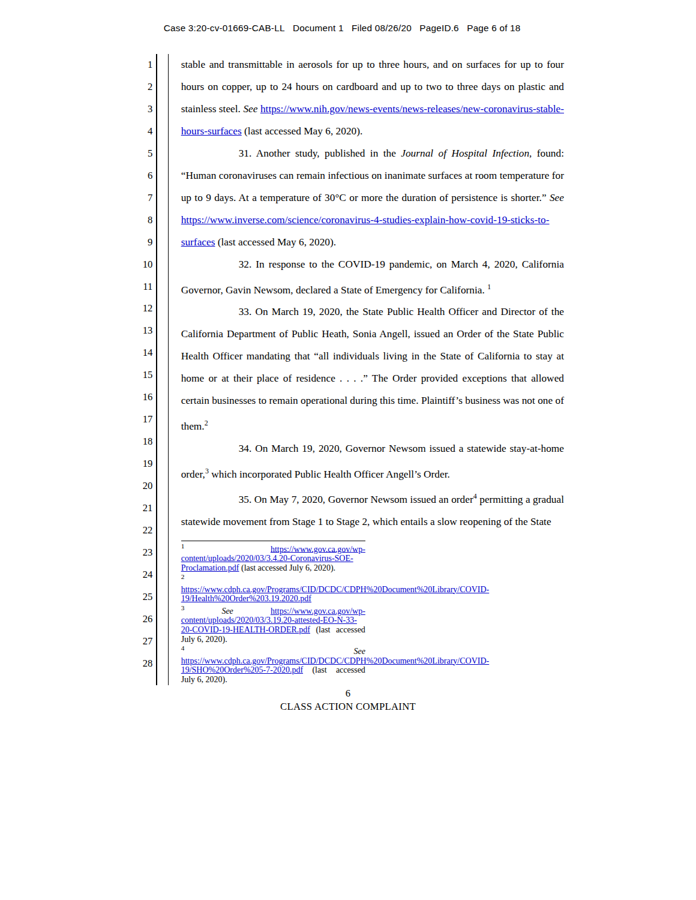Case 3:20-cv-01669-CAB-LL Document 1 Filed 08/26/20 PageID.6 Page 6 of 18
1
2
3
4
5
6
7
8
9
10
11
12
13
14
15
16
17
18
19
20
21
22
23
24
25
26
27
28
stable and transmittable in aerosols for up to three hours, and on surfaces for up to four hours on copper, up to 24 hours on cardboard and up to two to three days on plastic and stainless steel. See https://www.nih.gov/news-events/news-releases/new-coronavirus-stable-hours-surfaces (last accessed May 6, 2020).
31. Another study, published in the Journal of Hospital Infection, found: “Human coronaviruses can remain infectious on inanimate surfaces at room temperature for up to 9 days. At a temperature of 30°C or more the duration of persistence is shorter.” See https://www.inverse.com/science/coronavirus-4-studies-explain-how-covid-19-sticks-to-surfaces (last accessed May 6, 2020).
32. In response to the COVID-19 pandemic, on March 4, 2020, California Governor, Gavin Newsom, declared a State of Emergency for California. 1
33. On March 19, 2020, the State Public Health Officer and Director of the California Department of Public Heath, Sonia Angell, issued an Order of the State Public Health Officer mandating that “all individuals living in the State of California to stay at home or at their place of residence . . . .” The Order provided exceptions that allowed certain businesses to remain operational during this time. Plaintiff’s business was not one of them.2
34. On March 19, 2020, Governor Newsom issued a statewide stay-at-home order,3 which incorporated Public Health Officer Angell’s Order.
35. On May 7, 2020, Governor Newsom issued an order4 permitting a gradual statewide movement from Stage 1 to Stage 2, which entails a slow reopening of the State
1 https://www.gov.ca.gov/wp-content/uploads/2020/03/3.4.20-Coronavirus-SOE-Proclamation.pdf (last accessed July 6, 2020).
2 https://www.cdph.ca.gov/Programs/CID/DCDC/CDPH%20Document%20Library/COVID-19/Health%20Order%203.19.2020.pdf
3 See https://www.gov.ca.gov/wp-content/uploads/2020/03/3.19.20-attested-EO-N-33-20-COVID-19-HEALTH-ORDER.pdf (last accessed July 6, 2020).
4 See https://www.cdph.ca.gov/Programs/CID/DCDC/CDPH%20Document%20Library/COVID-19/SHO%20Order%205-7-2020.pdf (last accessed July 6, 2020).
6
CLASS ACTION COMPLAINT